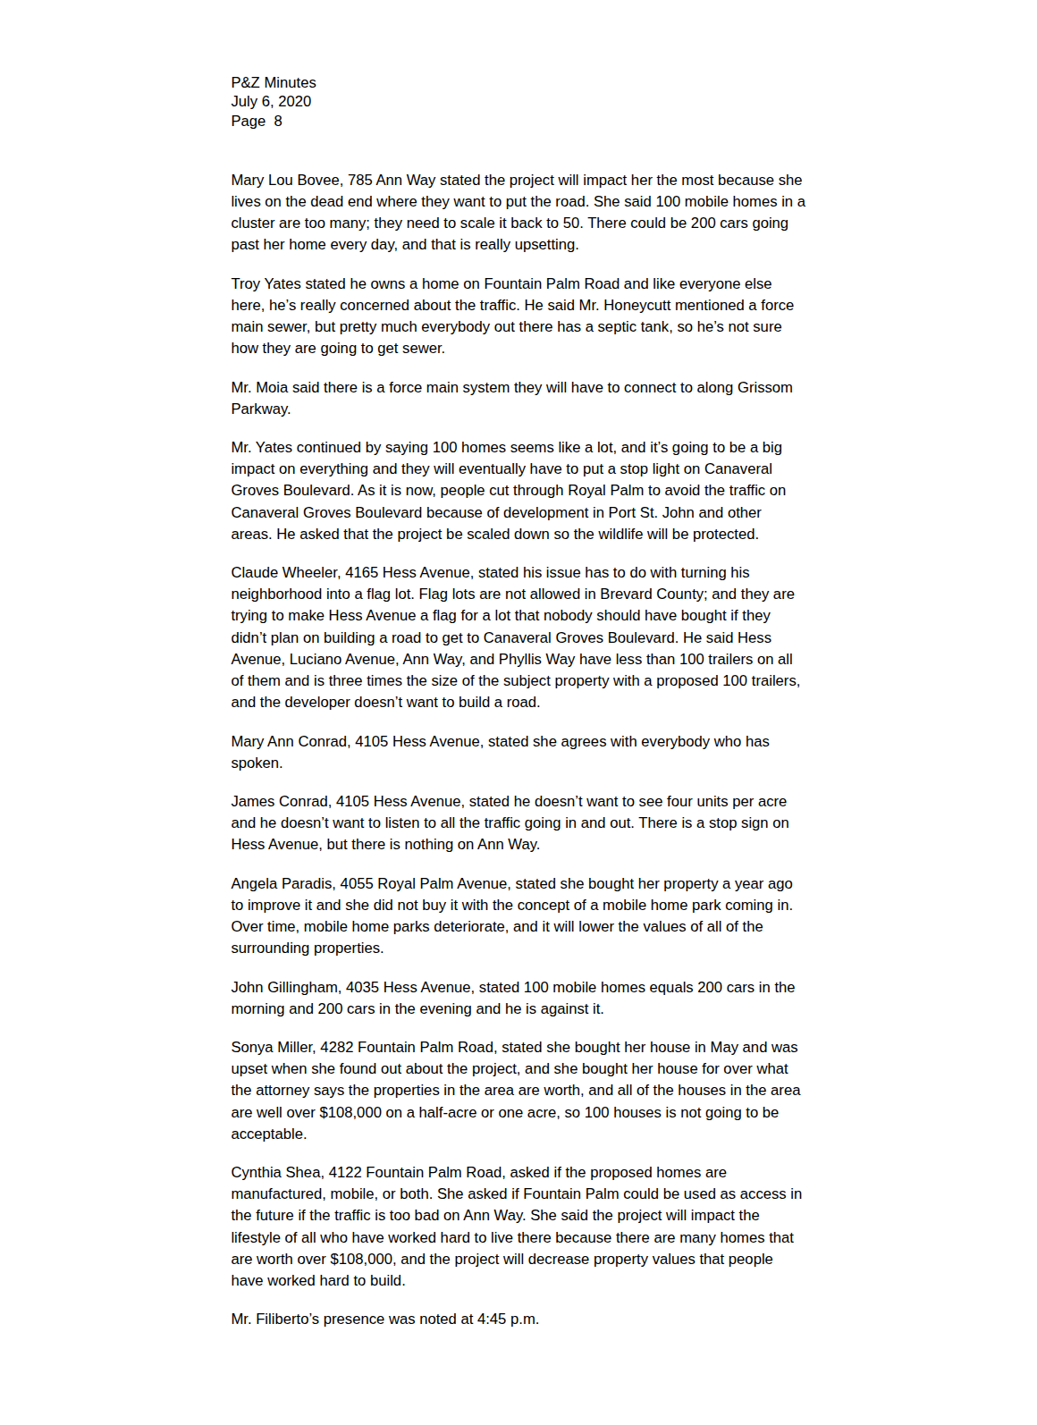P&Z Minutes
July 6, 2020
Page 8
Mary Lou Bovee, 785 Ann Way stated the project will impact her the most because she lives on the dead end where they want to put the road. She said 100 mobile homes in a cluster are too many; they need to scale it back to 50. There could be 200 cars going past her home every day, and that is really upsetting.
Troy Yates stated he owns a home on Fountain Palm Road and like everyone else here, he’s really concerned about the traffic. He said Mr. Honeycutt mentioned a force main sewer, but pretty much everybody out there has a septic tank, so he’s not sure how they are going to get sewer.
Mr. Moia said there is a force main system they will have to connect to along Grissom Parkway.
Mr. Yates continued by saying 100 homes seems like a lot, and it’s going to be a big impact on everything and they will eventually have to put a stop light on Canaveral Groves Boulevard. As it is now, people cut through Royal Palm to avoid the traffic on Canaveral Groves Boulevard because of development in Port St. John and other areas. He asked that the project be scaled down so the wildlife will be protected.
Claude Wheeler, 4165 Hess Avenue, stated his issue has to do with turning his neighborhood into a flag lot. Flag lots are not allowed in Brevard County; and they are trying to make Hess Avenue a flag for a lot that nobody should have bought if they didn’t plan on building a road to get to Canaveral Groves Boulevard. He said Hess Avenue, Luciano Avenue, Ann Way, and Phyllis Way have less than 100 trailers on all of them and is three times the size of the subject property with a proposed 100 trailers, and the developer doesn’t want to build a road.
Mary Ann Conrad, 4105 Hess Avenue, stated she agrees with everybody who has spoken.
James Conrad, 4105 Hess Avenue, stated he doesn’t want to see four units per acre and he doesn’t want to listen to all the traffic going in and out. There is a stop sign on Hess Avenue, but there is nothing on Ann Way.
Angela Paradis, 4055 Royal Palm Avenue, stated she bought her property a year ago to improve it and she did not buy it with the concept of a mobile home park coming in. Over time, mobile home parks deteriorate, and it will lower the values of all of the surrounding properties.
John Gillingham, 4035 Hess Avenue, stated 100 mobile homes equals 200 cars in the morning and 200 cars in the evening and he is against it.
Sonya Miller, 4282 Fountain Palm Road, stated she bought her house in May and was upset when she found out about the project, and she bought her house for over what the attorney says the properties in the area are worth, and all of the houses in the area are well over $108,000 on a half-acre or one acre, so 100 houses is not going to be acceptable.
Cynthia Shea, 4122 Fountain Palm Road, asked if the proposed homes are manufactured, mobile, or both. She asked if Fountain Palm could be used as access in the future if the traffic is too bad on Ann Way. She said the project will impact the lifestyle of all who have worked hard to live there because there are many homes that are worth over $108,000, and the project will decrease property values that people have worked hard to build.
Mr. Filiberto’s presence was noted at 4:45 p.m.